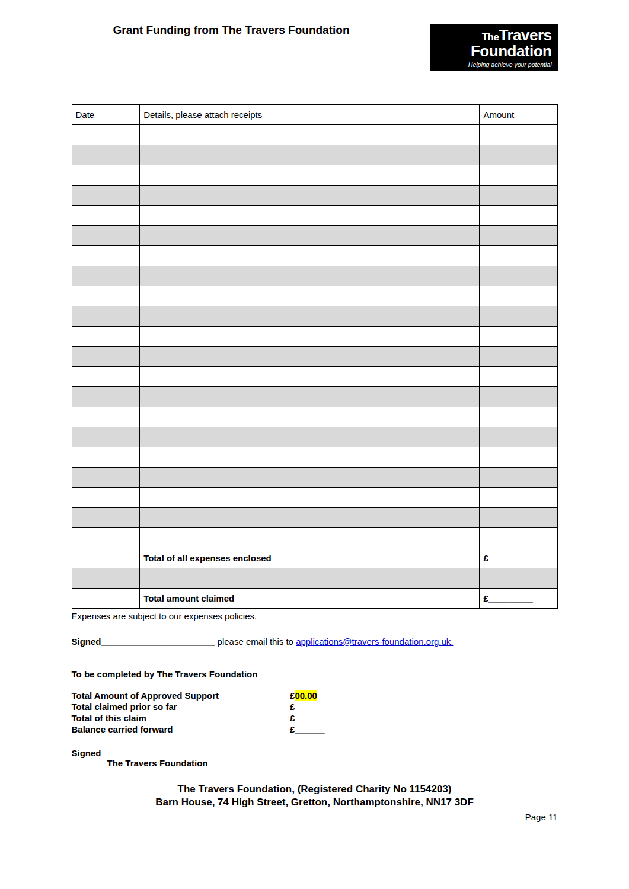The Travers
Foundation
Helping achieve your potential
Grant Funding from The Travers Foundation
| Date | Details, please attach receipts | Amount |
| --- | --- | --- |
| | Total of all expenses enclosed | £_________ |
| | Total amount claimed | £_________ |
Expenses are subject to our expenses policies.
Signed_______________________ please email this to applications@travers-foundation.org.uk.
To be completed by The Travers Foundation
| Total Amount of Approved Support | £ 00.00 |
| Total claimed prior so far | £______ |
| Total of this claim | £______ |
| Balance carried forward | £______ |
Signed_______________________
The Travers Foundation
The Travers Foundation, (Registered Charity No 1154203)
Barn House, 74 High Street, Gretton, Northamptonshire, NN17 3DF
Page 11